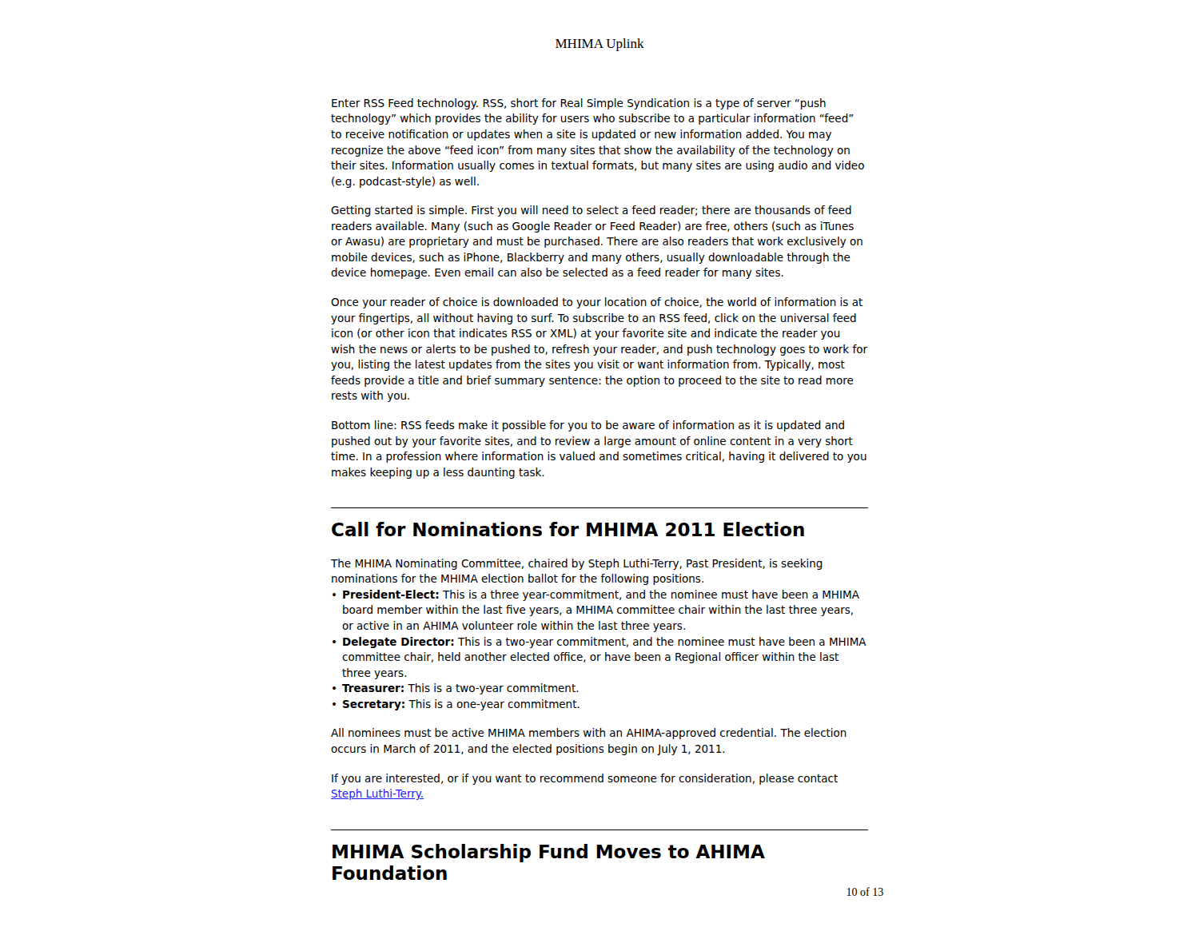MHIMA Uplink
Enter RSS Feed technology. RSS, short for Real Simple Syndication is a type of server “push technology” which provides the ability for users who subscribe to a particular information “feed” to receive notification or updates when a site is updated or new information added. You may recognize the above “feed icon” from many sites that show the availability of the technology on their sites. Information usually comes in textual formats, but many sites are using audio and video (e.g. podcast-style) as well.
Getting started is simple. First you will need to select a feed reader; there are thousands of feed readers available. Many (such as Google Reader or Feed Reader) are free, others (such as iTunes or Awasu) are proprietary and must be purchased. There are also readers that work exclusively on mobile devices, such as iPhone, Blackberry and many others, usually downloadable through the device homepage. Even email can also be selected as a feed reader for many sites.
Once your reader of choice is downloaded to your location of choice, the world of information is at your fingertips, all without having to surf. To subscribe to an RSS feed, click on the universal feed icon (or other icon that indicates RSS or XML) at your favorite site and indicate the reader you wish the news or alerts to be pushed to, refresh your reader, and push technology goes to work for you, listing the latest updates from the sites you visit or want information from. Typically, most feeds provide a title and brief summary sentence: the option to proceed to the site to read more rests with you.
Bottom line: RSS feeds make it possible for you to be aware of information as it is updated and pushed out by your favorite sites, and to review a large amount of online content in a very short time. In a profession where information is valued and sometimes critical, having it delivered to you makes keeping up a less daunting task.
Call for Nominations for MHIMA 2011 Election
The MHIMA Nominating Committee, chaired by Steph Luthi-Terry, Past President, is seeking nominations for the MHIMA election ballot for the following positions.
President-Elect: This is a three year-commitment, and the nominee must have been a MHIMA board member within the last five years, a MHIMA committee chair within the last three years, or active in an AHIMA volunteer role within the last three years.
Delegate Director: This is a two-year commitment, and the nominee must have been a MHIMA committee chair, held another elected office, or have been a Regional officer within the last three years.
Treasurer: This is a two-year commitment.
Secretary: This is a one-year commitment.
All nominees must be active MHIMA members with an AHIMA-approved credential. The election occurs in March of 2011, and the elected positions begin on July 1, 2011.
If you are interested, or if you want to recommend someone for consideration, please contact Steph Luthi-Terry.
MHIMA Scholarship Fund Moves to AHIMA Foundation
10 of 13